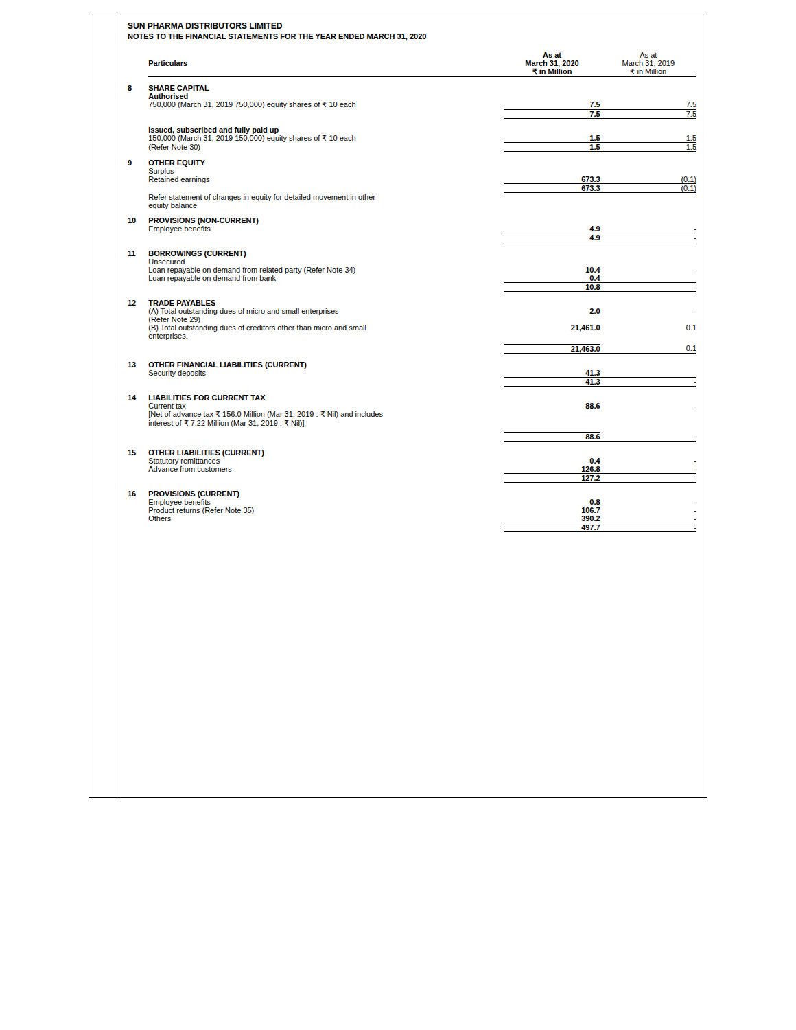SUN PHARMA DISTRIBUTORS LIMITED
NOTES TO THE FINANCIAL STATEMENTS FOR THE YEAR ENDED MARCH 31, 2020
| | | As at | As at |
| | Particulars | March 31, 2020 | March 31, 2019 |
| | | ₹ in Million | ₹ in Million |
| 8 | SHARE CAPITAL | | |
| | Authorised | | |
| | 750,000 (March 31, 2019 750,000) equity shares of ₹ 10 each | 7.5 | 7.5 |
| | | 7.5 | 7.5 |
| | Issued, subscribed and fully paid up | | |
| | 150,000 (March 31, 2019 150,000) equity shares of ₹ 10 each | 1.5 | 1.5 |
| | (Refer Note 30) | 1.5 | 1.5 |
| 9 | OTHER EQUITY | | |
| | Surplus | | |
| | Retained earnings | 673.3 | (0.1) |
| | | 673.3 | (0.1) |
| | Refer statement of changes in equity for detailed movement in other equity balance | | |
| 10 | PROVISIONS (NON-CURRENT) | | |
| | Employee benefits | 4.9 | - |
| | | 4.9 | - |
| 11 | BORROWINGS (CURRENT) | | |
| | Unsecured | | |
| | Loan repayable on demand from related party (Refer Note 34) | 10.4 | - |
| | Loan repayable on demand from bank | 0.4 | |
| | | 10.8 | - |
| 12 | TRADE PAYABLES | | |
| | (A) Total outstanding dues of micro and small enterprises | 2.0 | - |
| | (Refer Note 29) | | |
| | (B) Total outstanding dues of creditors other than micro and small | 21,461.0 | 0.1 |
| | enterprises. | | |
| | | 21,463.0 | 0.1 |
| 13 | OTHER FINANCIAL LIABILITIES (CURRENT) | | |
| | Security deposits | 41.3 | - |
| | | 41.3 | - |
| 14 | LIABILITIES FOR CURRENT TAX | | |
| | Current tax | 88.6 | - |
| | [Net of advance tax ₹ 156.0 Million (Mar 31, 2019 : ₹ Nil) and includes interest of ₹ 7.22 Million (Mar 31, 2019 : ₹ Nil)] | | |
| | | 88.6 | - |
| 15 | OTHER LIABILITIES (CURRENT) | | |
| | Statutory remittances | 0.4 | - |
| | Advance from customers | 126.8 | - |
| | | 127.2 | - |
| 16 | PROVISIONS (CURRENT) | | |
| | Employee benefits | 0.8 | - |
| | Product returns (Refer Note 35) | 106.7 | - |
| | Others | 390.2 | - |
| | | 497.7 | - |